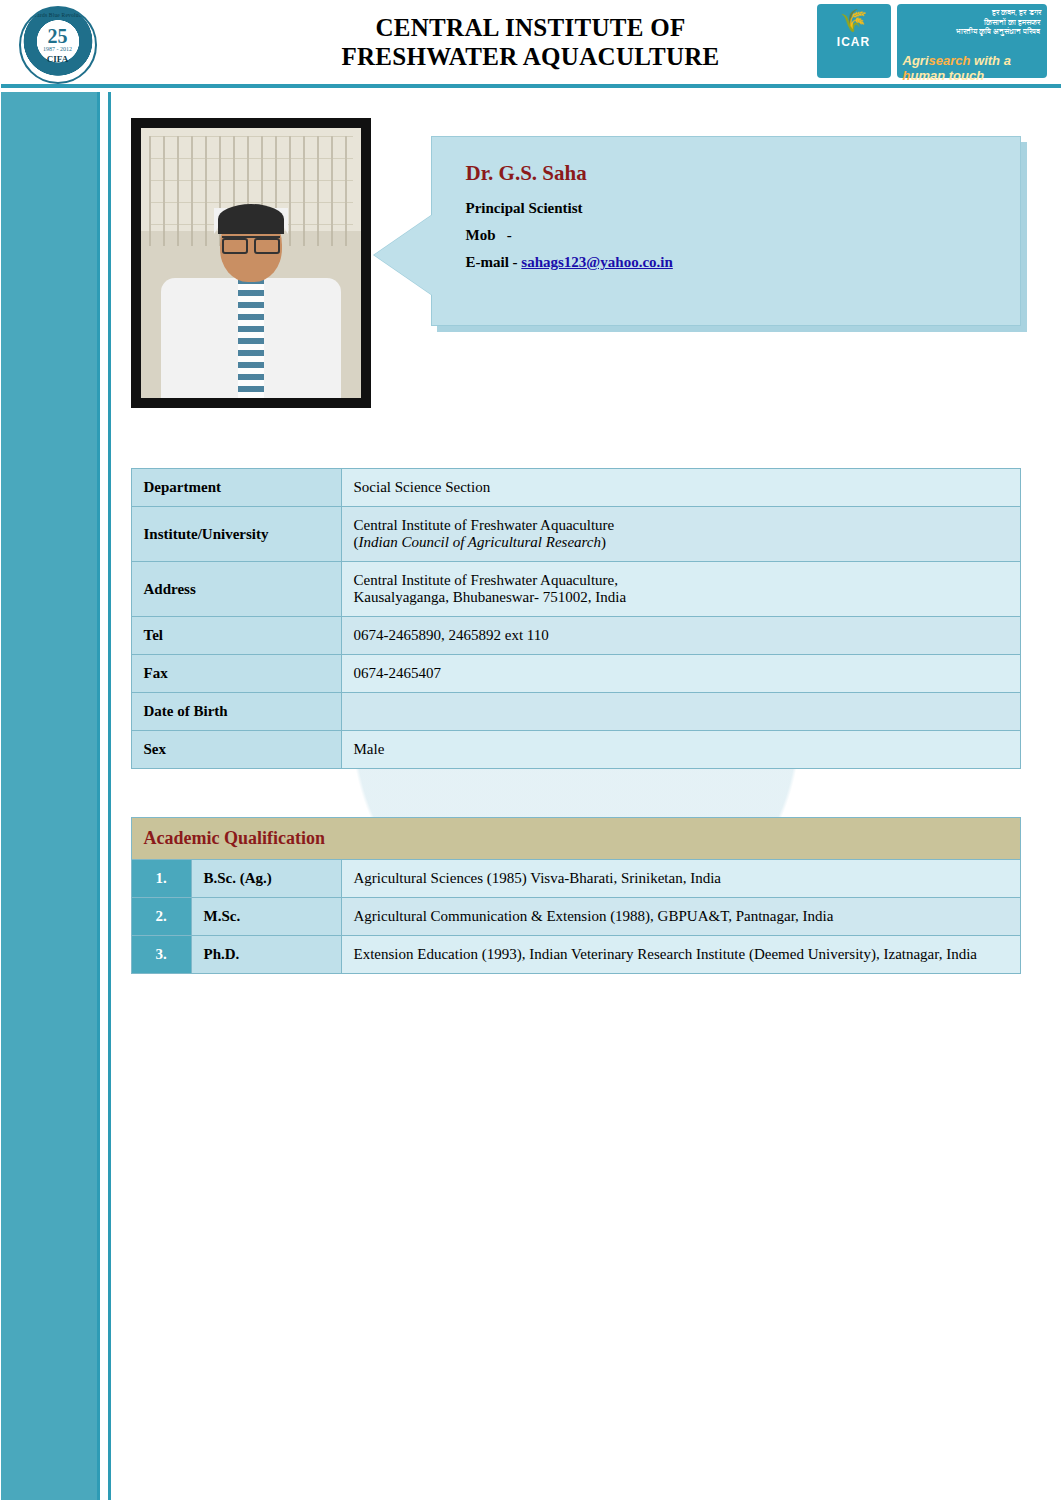Towards Blue Revolution 25 1987 - 2012 CIFA
CENTRAL INSTITUTE OF
FRESHWATER AQUACULTURE
🌾 ICAR
हर कदम, हर डगर
किसानों का हमसफर
भारतीय कृषि अनुसंधान परिषद Agrisearch with a human touch
1987 - 2012
Dr. G.S. Saha
Principal Scientist
Mob -
E-mail - sahags123@yahoo.co.in
| Department | Social Science Section |
| Institute/University | Central Institute of Freshwater Aquaculture ( Indian Council of Agricultural Research ) |
| Address | Central Institute of Freshwater Aquaculture, Kausalyaganga, Bhubaneswar- 751002, India |
| Tel | 0674-2465890, 2465892 ext 110 |
| Fax | 0674-2465407 |
| Date of Birth | |
| Sex | Male |
| Academic Qualification |
| --- |
| 1. | B.Sc. (Ag.) | Agricultural Sciences (1985) Visva-Bharati, Sriniketan, India |
| 2. | M.Sc. | Agricultural Communication & Extension (1988), GBPUA&T, Pantnagar, India |
| 3. | Ph.D. | Extension Education (1993), Indian Veterinary Research Institute (Deemed University), Izatnagar, India |